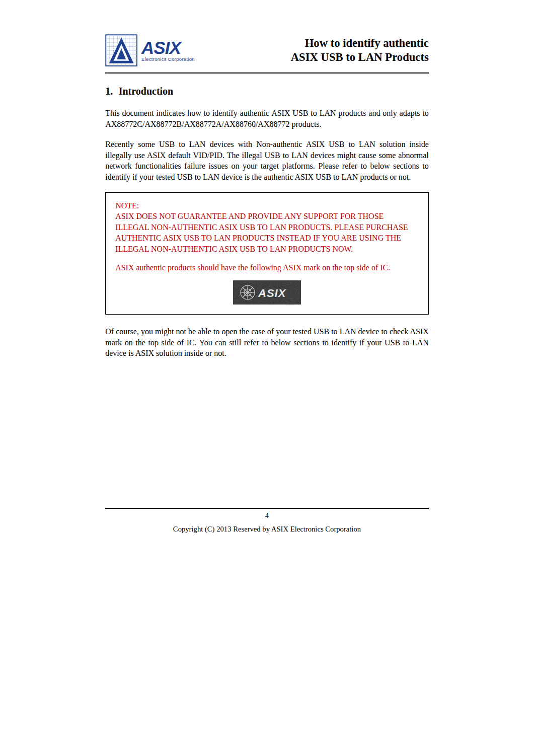ASIX
Electronics Corporation
How to identify authentic
ASIX USB to LAN Products
1. Introduction
This document indicates how to identify authentic ASIX USB to LAN products and only adapts to AX88772C/AX88772B/AX88772A/AX88760/AX88772 products.
Recently some USB to LAN devices with Non-authentic ASIX USB to LAN solution inside illegally use ASIX default VID/PID. The illegal USB to LAN devices might cause some abnormal network functionalities failure issues on your target platforms. Please refer to below sections to identify if your tested USB to LAN device is the authentic ASIX USB to LAN products or not.
NOTE:
ASIX DOES NOT GUARANTEE AND PROVIDE ANY SUPPORT FOR THOSE ILLEGAL NON-AUTHENTIC ASIX USB TO LAN PRODUCTS. PLEASE PURCHASE AUTHENTIC ASIX USB TO LAN PRODUCTS INSTEAD IF YOU ARE USING THE ILLEGAL NON-AUTHENTIC ASIX USB TO LAN PRODUCTS NOW.
ASIX authentic products should have the following ASIX mark on the top side of IC.
ASIX
Of course, you might not be able to open the case of your tested USB to LAN device to check ASIX mark on the top side of IC. You can still refer to below sections to identify if your USB to LAN device is ASIX solution inside or not.
4
Copyright (C) 2013 Reserved by ASIX Electronics Corporation